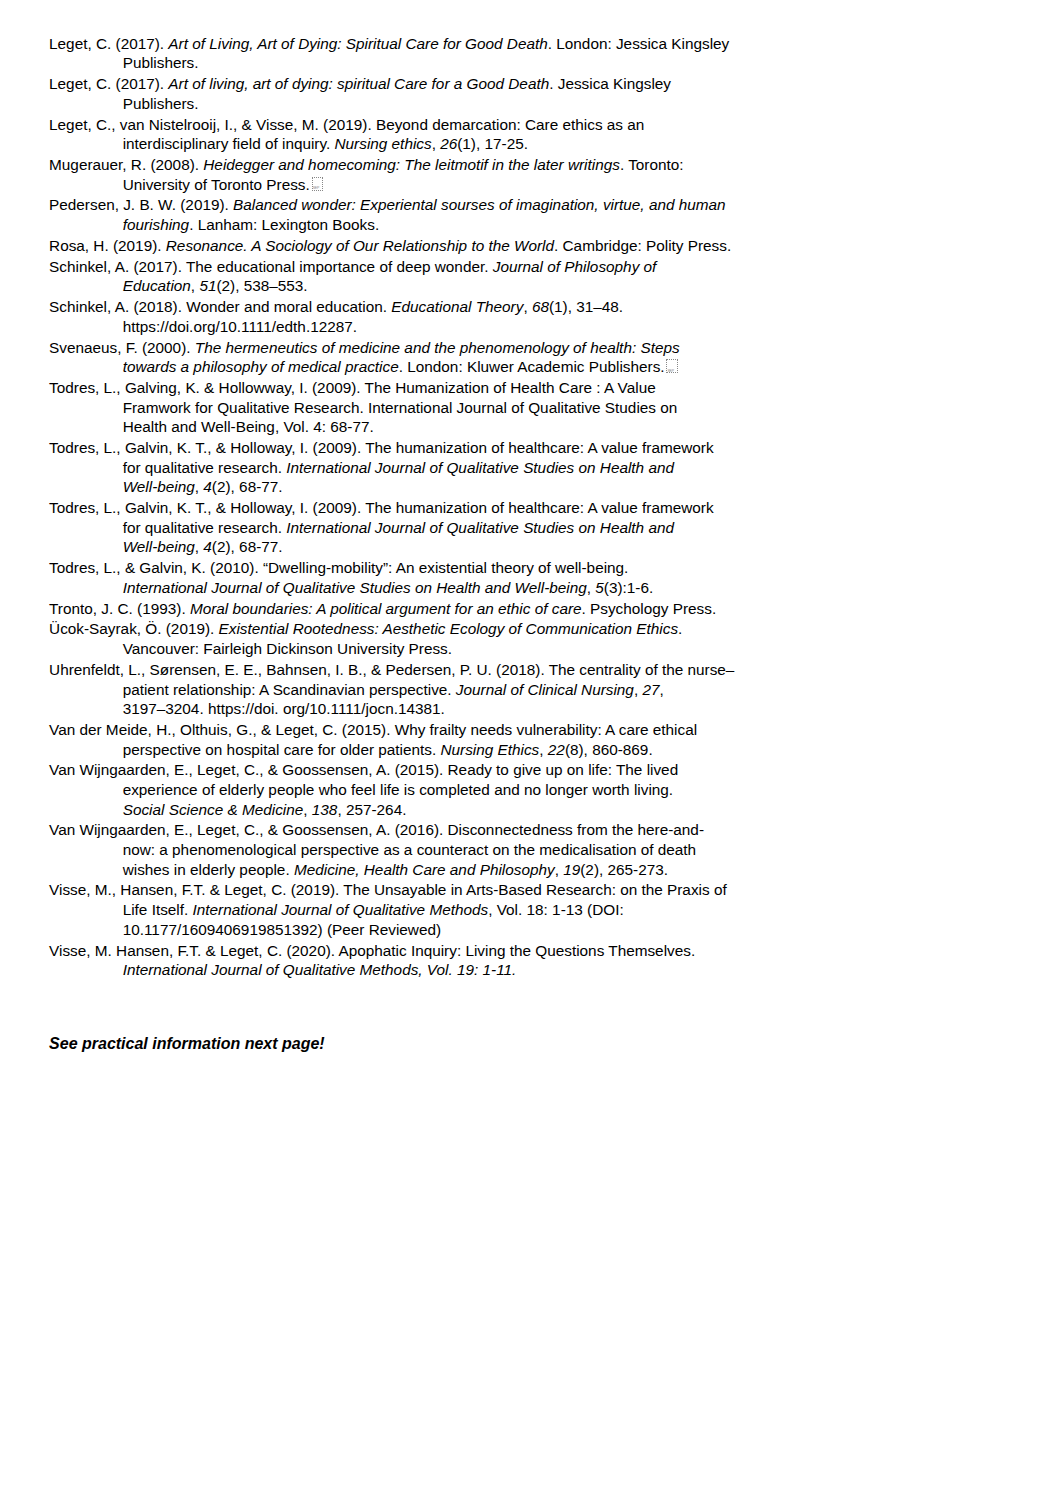Leget, C. (2017). Art of Living, Art of Dying: Spiritual Care for Good Death. London: Jessica KingsleyPublishers.
Leget, C. (2017). Art of living, art of dying: spiritual Care for a Good Death. Jessica KingsleyPublishers.
Leget, C., van Nistelrooij, I., & Visse, M. (2019). Beyond demarcation: Care ethics as aninterdisciplinary field of inquiry. Nursing ethics, 26(1), 17-25.
Mugerauer, R. (2008). Heidegger and homecoming: The leitmotif in the later writings. Toronto:University of Toronto Press.
Pedersen, J. B. W. (2019). Balanced wonder: Experiental sourses of imagination, virtue, and human fourishing. Lanham: Lexington Books.
Rosa, H. (2019). Resonance. A Sociology of Our Relationship to the World. Cambridge: Polity Press.
Schinkel, A. (2017). The educational importance of deep wonder. Journal of Philosophy of Education, 51(2), 538–553.
Schinkel, A. (2018). Wonder and moral education. Educational Theory, 68(1), 31–48.https://doi.org/10.1111/edth.12287.
Svenaeus, F. (2000). The hermeneutics of medicine and the phenomenology of health: Steps towards a philosophy of medical practice. London: Kluwer Academic Publishers.
Todres, L., Galving, K. & Hollowway, I. (2009). The Humanization of Health Care : A ValueFramwork for Qualitative Research. International Journal of Qualitative Studies on Health and Well-Being, Vol. 4: 68-77.
Todres, L., Galvin, K. T., & Holloway, I. (2009). The humanization of healthcare: A value frameworkfor qualitative research. International Journal of Qualitative Studies on Health and Well-being, 4(2), 68-77.
Todres, L., Galvin, K. T., & Holloway, I. (2009). The humanization of healthcare: A value frameworkfor qualitative research. International Journal of Qualitative Studies on Health and Well-being, 4(2), 68-77.
Todres, L., & Galvin, K. (2010). “Dwelling-mobility”: An existential theory of well-being.International Journal of Qualitative Studies on Health and Well-being, 5(3):1-6.
Tronto, J. C. (1993). Moral boundaries: A political argument for an ethic of care. Psychology Press.
Ücok-Sayrak, Ö. (2019). Existential Rootedness: Aesthetic Ecology of Communication Ethics.Vancouver: Fairleigh Dickinson University Press.
Uhrenfeldt, L., Sørensen, E. E., Bahnsen, I. B., & Pedersen, P. U. (2018). The centrality of the nurse–patient relationship: A Scandinavian perspective. Journal of Clinical Nursing, 27, 3197–3204. https://doi. org/10.1111/jocn.14381.
Van der Meide, H., Olthuis, G., & Leget, C. (2015). Why frailty needs vulnerability: A care ethicalperspective on hospital care for older patients. Nursing Ethics, 22(8), 860-869.
Van Wijngaarden, E., Leget, C., & Goossensen, A. (2015). Ready to give up on life: The livedexperience of elderly people who feel life is completed and no longer worth living. Social Science & Medicine, 138, 257-264.
Van Wijngaarden, E., Leget, C., & Goossensen, A. (2016). Disconnectedness from the here-and-now: a phenomenological perspective as a counteract on the medicalisation of death wishes in elderly people. Medicine, Health Care and Philosophy, 19(2), 265-273.
Visse, M., Hansen, F.T. & Leget, C. (2019). The Unsayable in Arts-Based Research: on the Praxis ofLife Itself. International Journal of Qualitative Methods, Vol. 18: 1-13 (DOI: 10.1177/1609406919851392) (Peer Reviewed)
Visse, M. Hansen, F.T. & Leget, C. (2020). Apophatic Inquiry: Living the Questions Themselves.International Journal of Qualitative Methods, Vol. 19: 1-11.
See practical information next page!